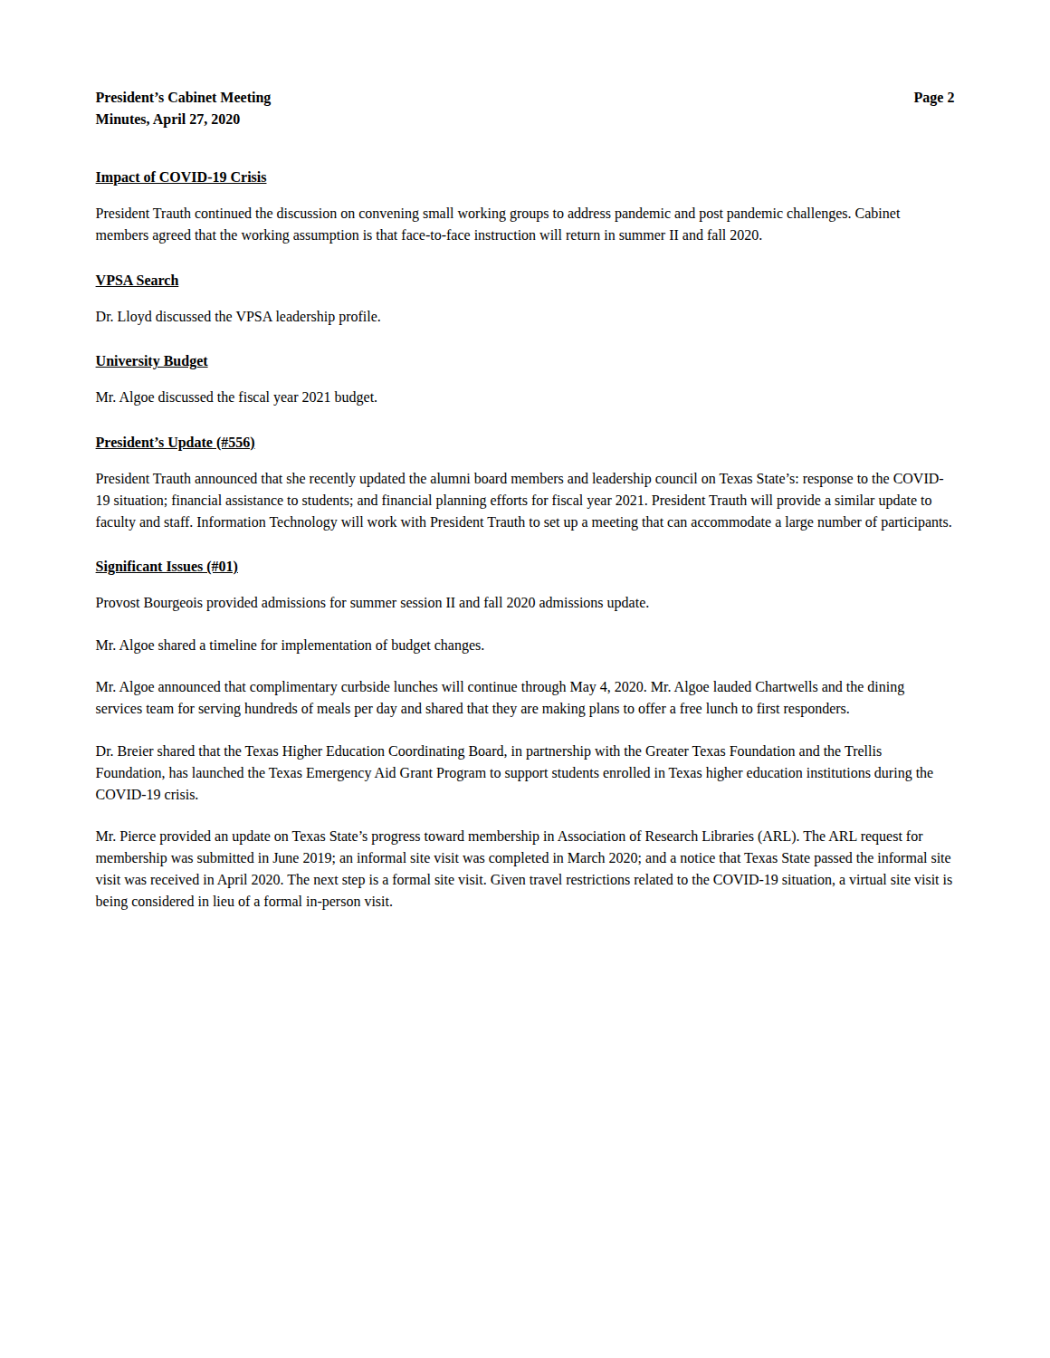President’s Cabinet Meeting
Minutes, April 27, 2020
Page 2
Impact of COVID-19 Crisis
President Trauth continued the discussion on convening small working groups to address pandemic and post pandemic challenges. Cabinet members agreed that the working assumption is that face-to-face instruction will return in summer II and fall 2020.
VPSA Search
Dr. Lloyd discussed the VPSA leadership profile.
University Budget
Mr. Algoe discussed the fiscal year 2021 budget.
President’s Update (#556)
President Trauth announced that she recently updated the alumni board members and leadership council on Texas State’s: response to the COVID-19 situation; financial assistance to students; and financial planning efforts for fiscal year 2021. President Trauth will provide a similar update to faculty and staff. Information Technology will work with President Trauth to set up a meeting that can accommodate a large number of participants.
Significant Issues (#01)
Provost Bourgeois provided admissions for summer session II and fall 2020 admissions update.
Mr. Algoe shared a timeline for implementation of budget changes.
Mr. Algoe announced that complimentary curbside lunches will continue through May 4, 2020. Mr. Algoe lauded Chartwells and the dining services team for serving hundreds of meals per day and shared that they are making plans to offer a free lunch to first responders.
Dr. Breier shared that the Texas Higher Education Coordinating Board, in partnership with the Greater Texas Foundation and the Trellis Foundation, has launched the Texas Emergency Aid Grant Program to support students enrolled in Texas higher education institutions during the COVID-19 crisis.
Mr. Pierce provided an update on Texas State’s progress toward membership in Association of Research Libraries (ARL). The ARL request for membership was submitted in June 2019; an informal site visit was completed in March 2020; and a notice that Texas State passed the informal site visit was received in April 2020. The next step is a formal site visit. Given travel restrictions related to the COVID-19 situation, a virtual site visit is being considered in lieu of a formal in-person visit.